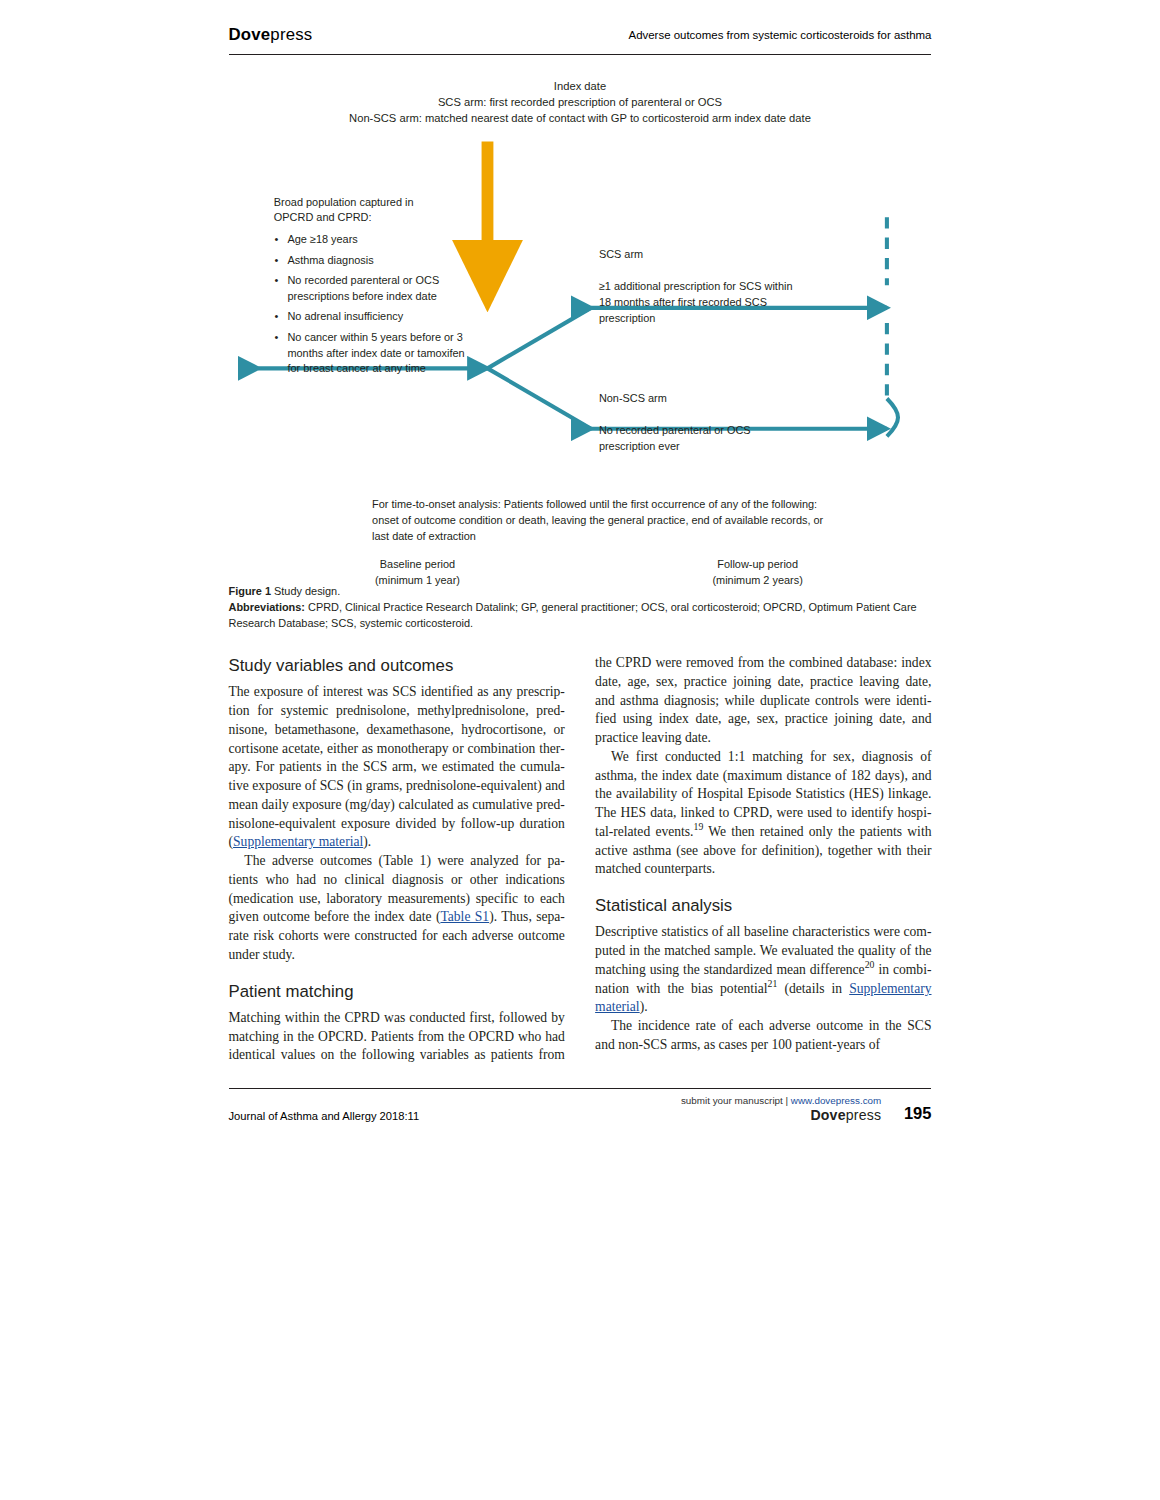Dovepress
Adverse outcomes from systemic corticosteroids for asthma
Index date
SCS arm: first recorded prescription of parenteral or OCS
Non-SCS arm: matched nearest date of contact with GP to corticosteroid arm index date date
Broad population captured in
OPCRD and CPRD:
Age ≥18 years
Asthma diagnosis
No recorded parenteral or OCS prescriptions before index date
No adrenal insufficiency
No cancer within 5 years before or 3 months after index date or tamoxifen for breast cancer at any time
SCS arm
≥1 additional prescription for SCS within 18 months after first recorded SCS prescription
Non-SCS arm
No recorded parenteral or OCS prescription ever
For time-to-onset analysis: Patients followed until the first occurrence of any of the following: onset of outcome condition or death, leaving the general practice, end of available records, or last date of extraction
Baseline period
(minimum 1 year)
Follow-up period
(minimum 2 years)
Figure 1 Study design.
Abbreviations: CPRD, Clinical Practice Research Datalink; GP, general practitioner; OCS, oral corticosteroid; OPCRD, Optimum Patient Care Research Database; SCS, systemic corticosteroid.
Study variables and outcomes
The exposure of interest was SCS identified as any prescription for systemic prednisolone, methylprednisolone, prednisone, betamethasone, dexamethasone, hydrocortisone, or cortisone acetate, either as monotherapy or combination therapy. For patients in the SCS arm, we estimated the cumulative exposure of SCS (in grams, prednisolone-equivalent) and mean daily exposure (mg/day) calculated as cumulative prednisolone-equivalent exposure divided by follow-up duration (Supplementary material).
The adverse outcomes (Table 1) were analyzed for patients who had no clinical diagnosis or other indications (medication use, laboratory measurements) specific to each given outcome before the index date (Table S1). Thus, separate risk cohorts were constructed for each adverse outcome under study.
Patient matching
Matching within the CPRD was conducted first, followed by matching in the OPCRD. Patients from the OPCRD who had identical values on the following variables as patients from the CPRD were removed from the combined database: index date, age, sex, practice joining date, practice leaving date, and asthma diagnosis; while duplicate controls were identified using index date, age, sex, practice joining date, and practice leaving date.
We first conducted 1:1 matching for sex, diagnosis of asthma, the index date (maximum distance of 182 days), and the availability of Hospital Episode Statistics (HES) linkage. The HES data, linked to CPRD, were used to identify hospital-related events.19 We then retained only the patients with active asthma (see above for definition), together with their matched counterparts.
Statistical analysis
Descriptive statistics of all baseline characteristics were computed in the matched sample. We evaluated the quality of the matching using the standardized mean difference20 in combination with the bias potential21 (details in Supplementary material).
The incidence rate of each adverse outcome in the SCS and non-SCS arms, as cases per 100 patient-years of
Journal of Asthma and Allergy 2018:11
submit your manuscript | www.dovepress.com
Dovepress
195